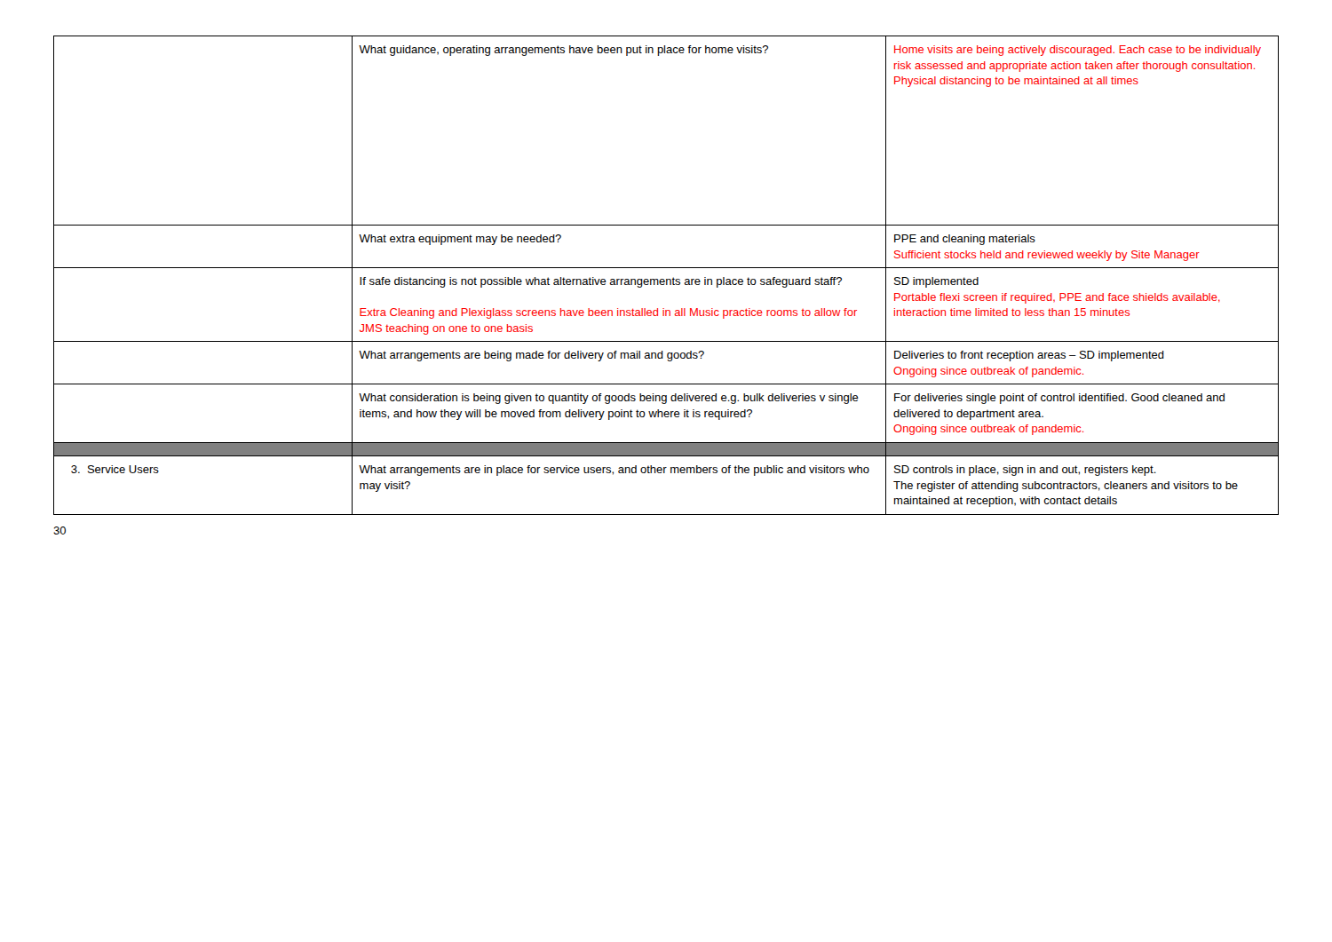| | What guidance, operating arrangements have been put in place for home visits? | Home visits are being actively discouraged. Each case to be individually risk assessed and appropriate action taken after thorough consultation. Physical distancing to be maintained at all times |
| | What extra equipment may be needed? | PPE and cleaning materials Sufficient stocks held and reviewed weekly by Site Manager |
| | If safe distancing is not possible what alternative arrangements are in place to safeguard staff? Extra Cleaning and Plexiglass screens have been installed in all Music practice rooms to allow for JMS teaching on one to one basis | SD implemented Portable flexi screen if required, PPE and face shields available, interaction time limited to less than 15 minutes |
| | What arrangements are being made for delivery of mail and goods? | Deliveries to front reception areas – SD implemented Ongoing since outbreak of pandemic. |
| | What consideration is being given to quantity of goods being delivered e.g. bulk deliveries v single items, and how they will be moved from delivery point to where it is required? | For deliveries single point of control identified. Good cleaned and delivered to department area. Ongoing since outbreak of pandemic. |
| 3. Service Users | What arrangements are in place for service users, and other members of the public and visitors who may visit? | SD controls in place, sign in and out, registers kept. The register of attending subcontractors, cleaners and visitors to be maintained at reception, with contact details |
30